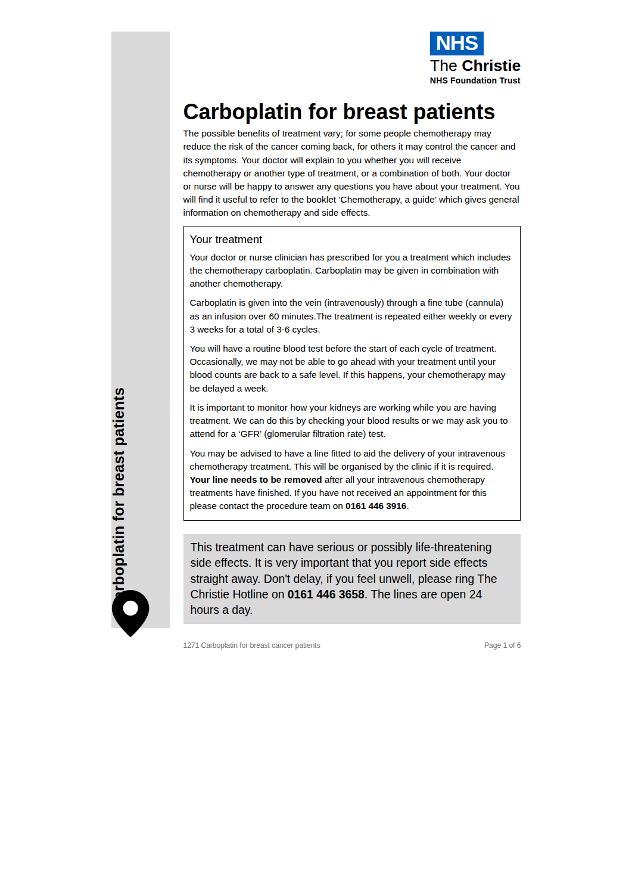Carboplatin for breast patients
NHS
The Christie
NHS Foundation Trust
Carboplatin for breast patients
The possible benefits of treatment vary; for some people chemotherapy may reduce the risk of the cancer coming back, for others it may control the cancer and its symptoms. Your doctor will explain to you whether you will receive chemotherapy or another type of treatment, or a combination of both. Your doctor or nurse will be happy to answer any questions you have about your treatment. You will find it useful to refer to the booklet ‘Chemotherapy, a guide’ which gives general information on chemotherapy and side effects.
Your treatment
Your doctor or nurse clinician has prescribed for you a treatment which includes the chemotherapy carboplatin. Carboplatin may be given in combination with another chemotherapy.
Carboplatin is given into the vein (intravenously) through a fine tube (cannula) as an infusion over 60 minutes.The treatment is repeated either weekly or every 3 weeks for a total of 3-6 cycles.
You will have a routine blood test before the start of each cycle of treatment. Occasionally, we may not be able to go ahead with your treatment until your blood counts are back to a safe level. If this happens, your chemotherapy may be delayed a week.
It is important to monitor how your kidneys are working while you are having treatment. We can do this by checking your blood results or we may ask you to attend for a ‘GFR’ (glomerular filtration rate) test.
You may be advised to have a line fitted to aid the delivery of your intravenous chemotherapy treatment. This will be organised by the clinic if it is required. Your line needs to be removed after all your intravenous chemotherapy treatments have finished. If you have not received an appointment for this please contact the procedure team on 0161 446 3916.
This treatment can have serious or possibly life-threatening side effects. It is very important that you report side effects straight away. Don't delay, if you feel unwell, please ring The Christie Hotline on 0161 446 3658. The lines are open 24 hours a day.
1271 Carboplatin for breast cancer patients
Page 1 of 6